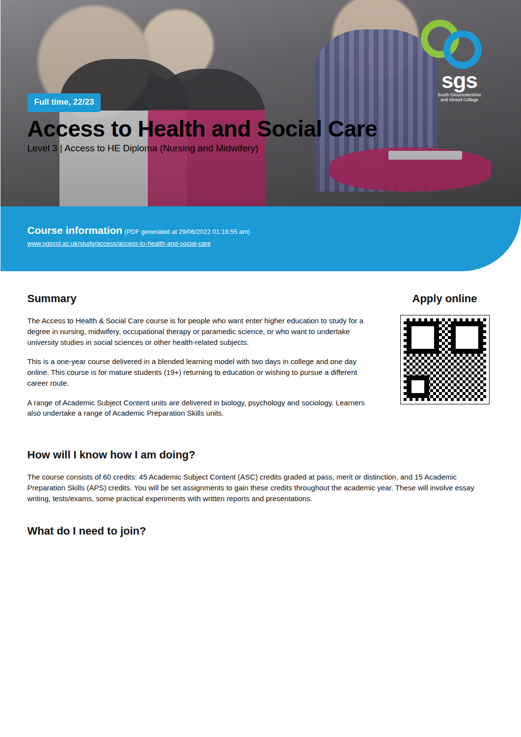sgs
South Gloucestershire
and Stroud College
Full time, 22/23
Access to Health and Social Care
Level 3 | Access to HE Diploma (Nursing and Midwifery)
Course information
(PDF generated at 29/06/2022 01:18:55 am)
www.sgscol.ac.uk/study/access/access-to-health-and-social-care
Summary
The Access to Health & Social Care course is for people who want enter higher education to study for a degree in nursing, midwifery, occupational therapy or paramedic science, or who want to undertake university studies in social sciences or other health-related subjects.
This is a one-year course delivered in a blended learning model with two days in college and one day online. This course is for mature students (19+) returning to education or wishing to pursue a different career route.
A range of Academic Subject Content units are delivered in biology, psychology and sociology. Learners also undertake a range of Academic Preparation Skills units.
Apply online
How will I know how I am doing?
The course consists of 60 credits: 45 Academic Subject Content (ASC) credits graded at pass, merit or distinction, and 15 Academic Preparation Skills (APS) credits. You will be set assignments to gain these credits throughout the academic year. These will involve essay writing, tests/exams, some practical experiments with written reports and presentations.
What do I need to join?